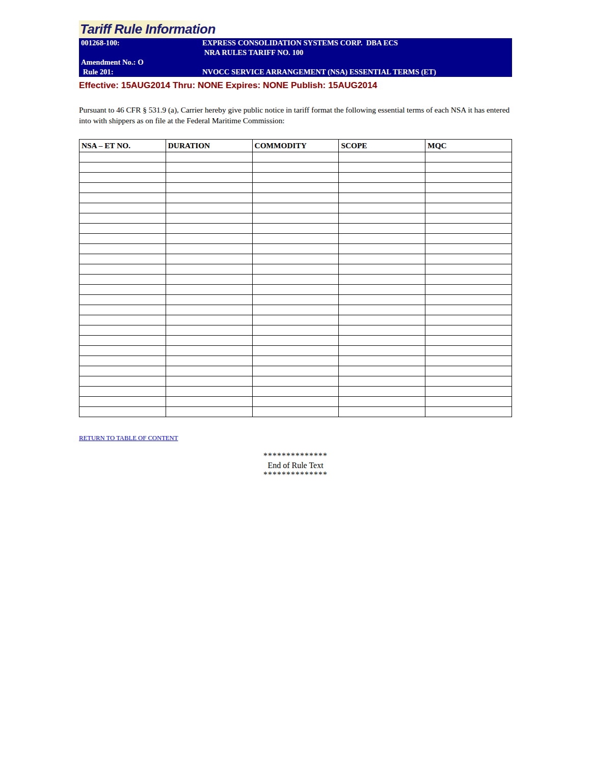Tariff Rule Information
| 001268-100: | EXPRESS CONSOLIDATION SYSTEMS CORP. DBA ECS |
| | NRA RULES TARIFF NO. 100 |
| Amendment No.: O | |
| Rule 201: | NVOCC SERVICE ARRANGEMENT (NSA) ESSENTIAL TERMS (ET) |
Effective: 15AUG2014 Thru: NONE Expires: NONE Publish: 15AUG2014
Pursuant to 46 CFR § 531.9 (a), Carrier hereby give public notice in tariff format the following essential terms of each NSA it has entered into with shippers as on file at the Federal Maritime Commission:
| NSA – ET NO. | DURATION | COMMODITY | SCOPE | MQC |
| --- | --- | --- | --- | --- |
RETURN TO TABLE OF CONTENT
**************
End of Rule Text
**************